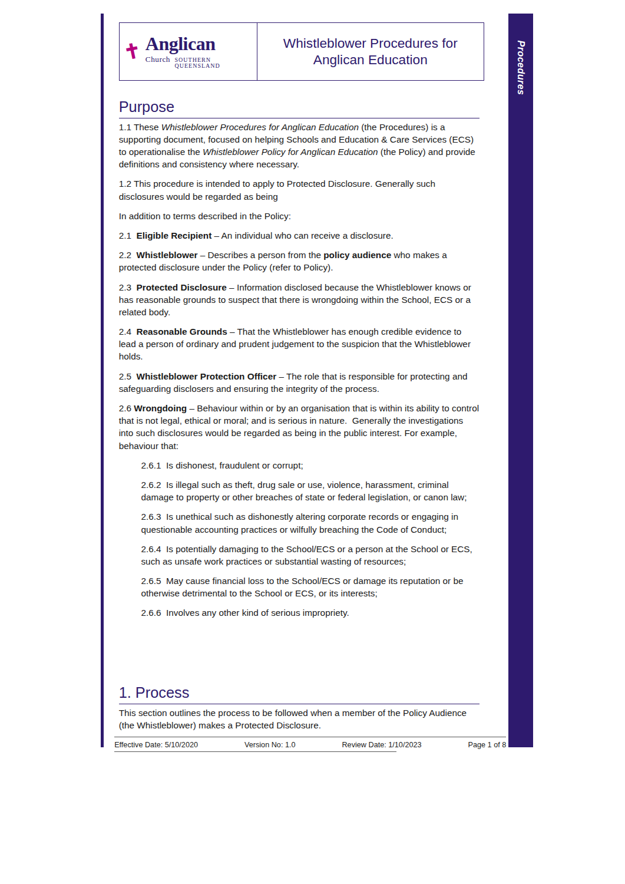Procedures
✝
Anglican
Church Southern Queensland
Whistleblower Procedures for
Anglican Education
Purpose
1.1 These Whistleblower Procedures for Anglican Education (the Procedures) is a supporting document, focused on helping Schools and Education & Care Services (ECS) to operationalise the Whistleblower Policy for Anglican Education (the Policy) and provide definitions and consistency where necessary.
1.2 This procedure is intended to apply to Protected Disclosure. Generally such disclosures would be regarded as being
In addition to terms described in the Policy:
2.1 Eligible Recipient – An individual who can receive a disclosure.
2.2 Whistleblower – Describes a person from the policy audience who makes a protected disclosure under the Policy (refer to Policy).
2.3 Protected Disclosure – Information disclosed because the Whistleblower knows or has reasonable grounds to suspect that there is wrongdoing within the School, ECS or a related body.
2.4 Reasonable Grounds – That the Whistleblower has enough credible evidence to lead a person of ordinary and prudent judgement to the suspicion that the Whistleblower holds.
2.5 Whistleblower Protection Officer – The role that is responsible for protecting and safeguarding disclosers and ensuring the integrity of the process.
2.6 Wrongdoing – Behaviour within or by an organisation that is within its ability to control that is not legal, ethical or moral; and is serious in nature. Generally the investigations into such disclosures would be regarded as being in the public interest. For example, behaviour that:
2.6.1 Is dishonest, fraudulent or corrupt;
2.6.2 Is illegal such as theft, drug sale or use, violence, harassment, criminal damage to property or other breaches of state or federal legislation, or canon law;
2.6.3 Is unethical such as dishonestly altering corporate records or engaging in questionable accounting practices or wilfully breaching the Code of Conduct;
2.6.4 Is potentially damaging to the School/ECS or a person at the School or ECS, such as unsafe work practices or substantial wasting of resources;
2.6.5 May cause financial loss to the School/ECS or damage its reputation or be otherwise detrimental to the School or ECS, or its interests;
2.6.6 Involves any other kind of serious impropriety.
1. Process
This section outlines the process to be followed when a member of the Policy Audience (the Whistleblower) makes a Protected Disclosure.
Effective Date: 5/10/2020 Version No: 1.0 Review Date: 1/10/2023 Page 1 of 8